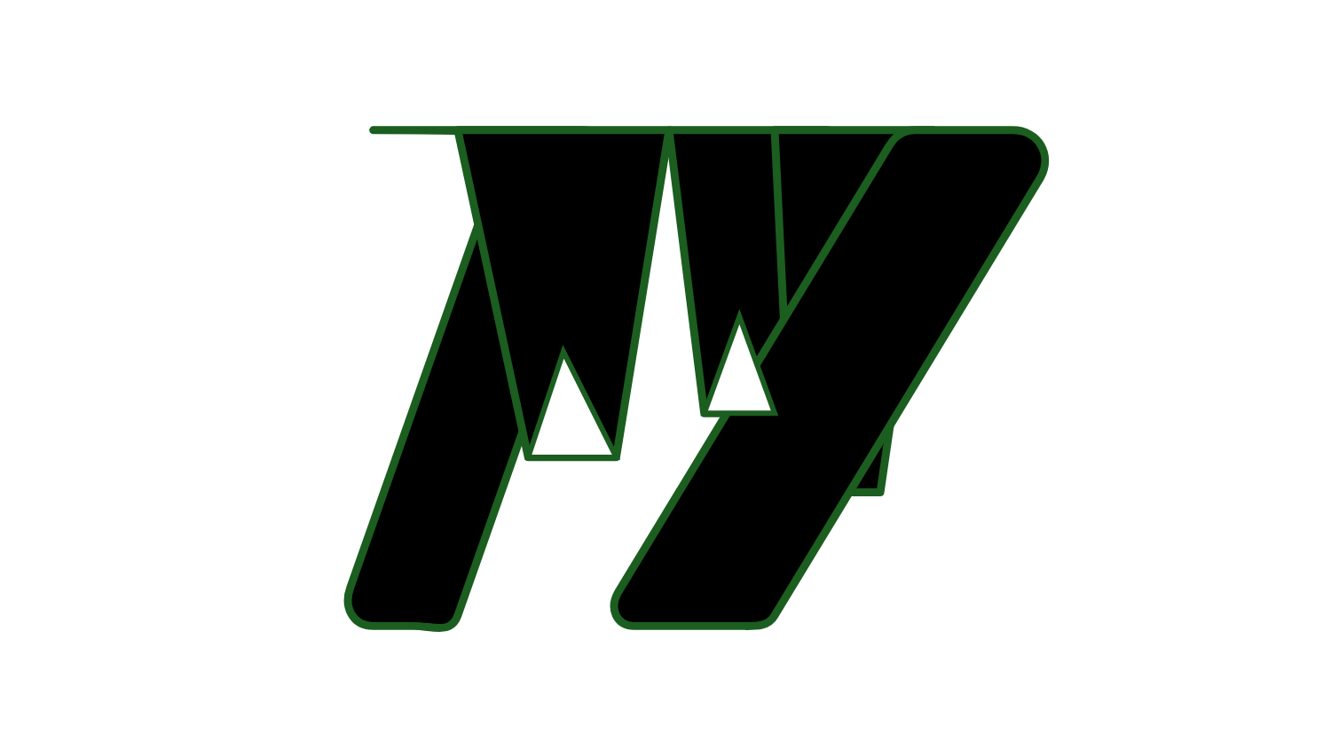Letter W monogram